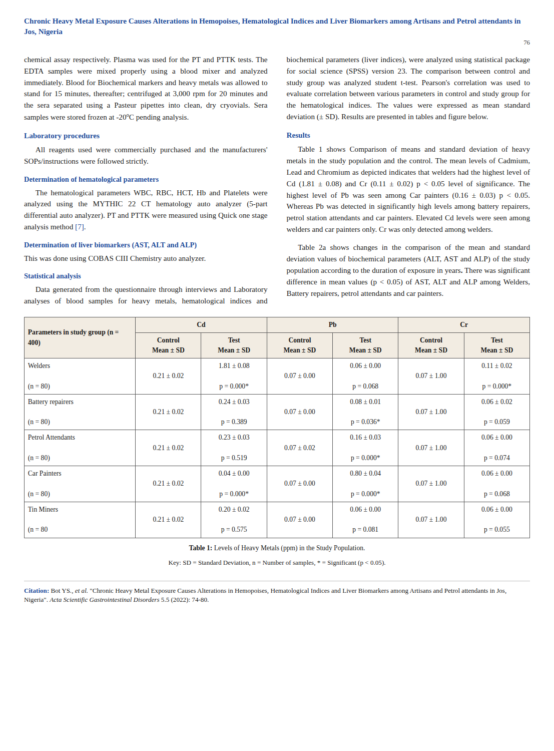Chronic Heavy Metal Exposure Causes Alterations in Hemopoises, Hematological Indices and Liver Biomarkers among Artisans and Petrol attendants in Jos, Nigeria
76
chemical assay respectively. Plasma was used for the PT and PTTK tests. The EDTA samples were mixed properly using a blood mixer and analyzed immediately. Blood for Biochemical markers and heavy metals was allowed to stand for 15 minutes, thereafter; centrifuged at 3,000 rpm for 20 minutes and the sera separated using a Pasteur pipettes into clean, dry cryovials. Sera samples were stored frozen at -20oC pending analysis.
Laboratory procedures
All reagents used were commercially purchased and the manufacturers' SOPs/instructions were followed strictly.
Determination of hematological parameters
The hematological parameters WBC, RBC, HCT, Hb and Platelets were analyzed using the MYTHIC 22 CT hematology auto analyzer (5-part differential auto analyzer). PT and PTTK were measured using Quick one stage analysis method [7].
Determination of liver biomarkers (AST, ALT and ALP)
This was done using COBAS CIII Chemistry auto analyzer.
Statistical analysis
Data generated from the questionnaire through interviews and Laboratory analyses of blood samples for heavy metals, hematological indices and biochemical parameters (liver indices), were analyzed using statistical package for social science (SPSS) version 23. The comparison between control and study group was analyzed student t-test. Pearson's correlation was used to evaluate correlation between various parameters in control and study group for the hematological indices. The values were expressed as mean standard deviation (± SD). Results are presented in tables and figure below.
Results
Table 1 shows Comparison of means and standard deviation of heavy metals in the study population and the control. The mean levels of Cadmium, Lead and Chromium as depicted indicates that welders had the highest level of Cd (1.81 ± 0.08) and Cr (0.11 ± 0.02) p < 0.05 level of significance. The highest level of Pb was seen among Car painters (0.16 ± 0.03) p < 0.05. Whereas Pb was detected in significantly high levels among battery repairers, petrol station attendants and car painters. Elevated Cd levels were seen among welders and car painters only. Cr was only detected among welders.
Table 2a shows changes in the comparison of the mean and standard deviation values of biochemical parameters (ALT, AST and ALP) of the study population according to the duration of exposure in years. There was significant difference in mean values (p < 0.05) of AST, ALT and ALP among Welders, Battery repairers, petrol attendants and car painters.
| Parameters in study group (n = 400) | Cd | Pb | Cr |
| --- | --- | --- | --- |
| Control Mean ± SD | Test Mean ± SD | Control Mean ± SD | Test Mean ± SD | Control Mean ± SD | Test Mean ± SD |
| Welders (n = 80) | 0.21 ± 0.02 | 1.81 ± 0.08 p = 0.000* | 0.07 ± 0.00 | 0.06 ± 0.00 p = 0.068 | 0.07 ± 1.00 | 0.11 ± 0.02 p = 0.000* |
| Battery repairers (n = 80) | 0.21 ± 0.02 | 0.24 ± 0.03 p = 0.389 | 0.07 ± 0.00 | 0.08 ± 0.01 p = 0.036* | 0.07 ± 1.00 | 0.06 ± 0.02 p = 0.059 |
| Petrol Attendants (n = 80) | 0.21 ± 0.02 | 0.23 ± 0.03 p = 0.519 | 0.07 ± 0.02 | 0.16 ± 0.03 p = 0.000* | 0.07 ± 1.00 | 0.06 ± 0.00 p = 0.074 |
| Car Painters (n = 80) | 0.21 ± 0.02 | 0.04 ± 0.00 p = 0.000* | 0.07 ± 0.00 | 0.80 ± 0.04 p = 0.000* | 0.07 ± 1.00 | 0.06 ± 0.00 p = 0.068 |
| Tin Miners (n = 80 | 0.21 ± 0.02 | 0.20 ± 0.02 p = 0.575 | 0.07 ± 0.00 | 0.06 ± 0.00 p = 0.081 | 0.07 ± 1.00 | 0.06 ± 0.00 p = 0.055 |
Table 1: Levels of Heavy Metals (ppm) in the Study Population.
Key: SD = Standard Deviation, n = Number of samples, * = Significant (p < 0.05).
Citation: Bot YS., et al. "Chronic Heavy Metal Exposure Causes Alterations in Hemopoises, Hematological Indices and Liver Biomarkers among Artisans and Petrol attendants in Jos, Nigeria". Acta Scientific Gastrointestinal Disorders 5.5 (2022): 74-80.